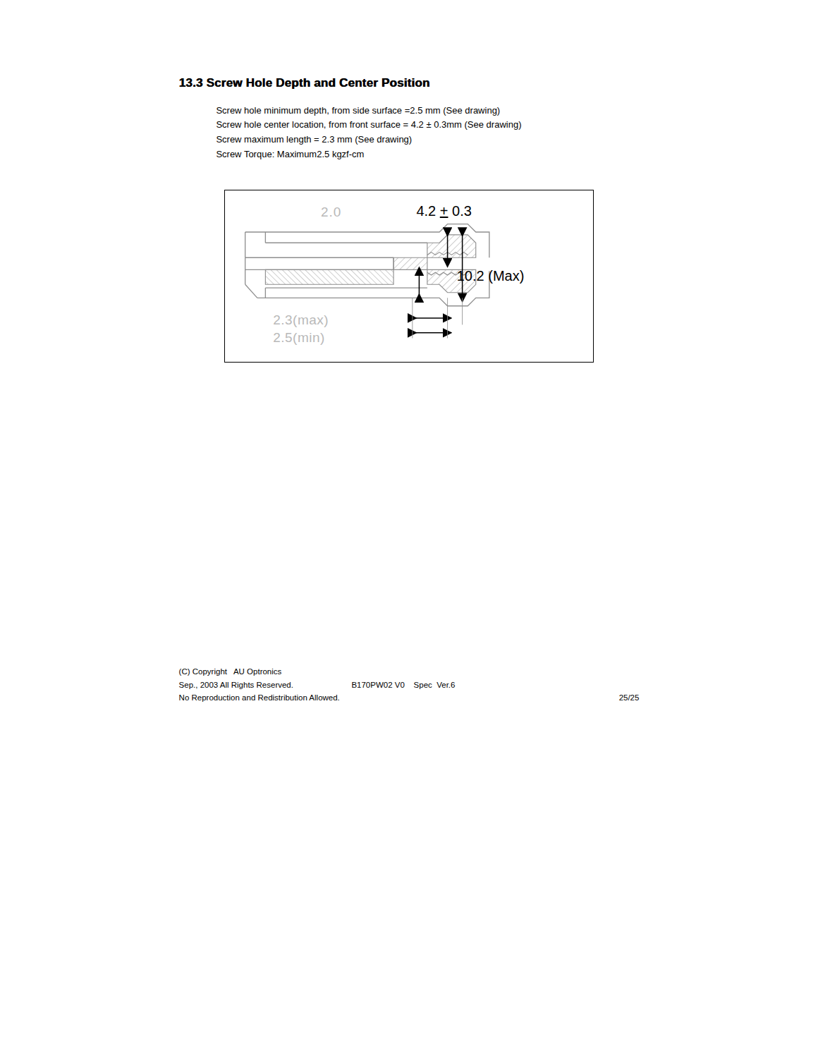13.3 Screw Hole Depth and Center Position
Screw hole minimum depth, from side surface =2.5 mm (See drawing)
Screw hole center location, from front surface = 4.2 ± 0.3mm (See drawing)
Screw maximum length = 2.3 mm (See drawing)
Screw Torque: Maximum2.5 kgzf-cm
2.0 4.2 + 0.3 10.2 (Max) 2.3(max) 2.5(min)
(C) Copyright AU Optronics
Sep., 2003 All Rights Reserved.
B170PW02 V0 Spec Ver.6
No Reproduction and Redistribution Allowed.
25/25